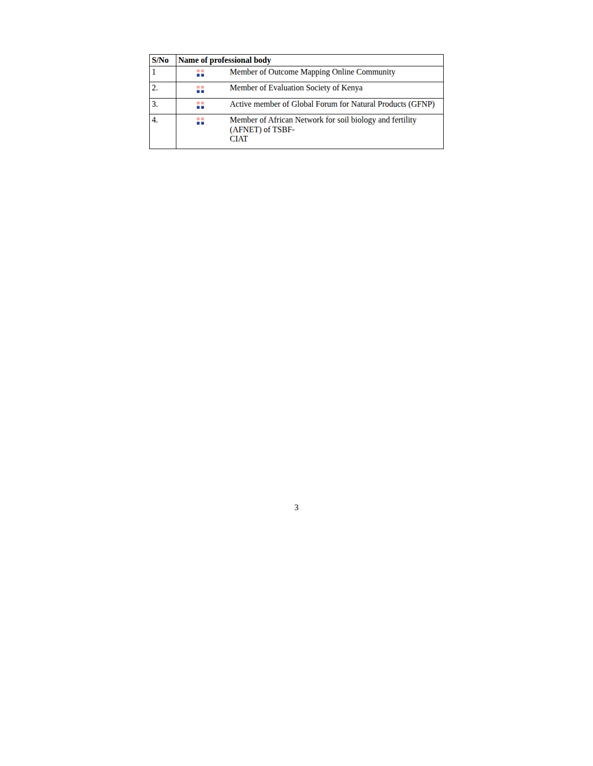| S/No | Name of professional body |
| --- | --- |
| 1 | Member of Outcome Mapping Online Community |
| 2. | Member of Evaluation Society of Kenya |
| 3. | Active member of Global Forum for Natural Products (GFNP) |
| 4. | Member of African Network for soil biology and fertility (AFNET) of TSBF- CIAT |
3